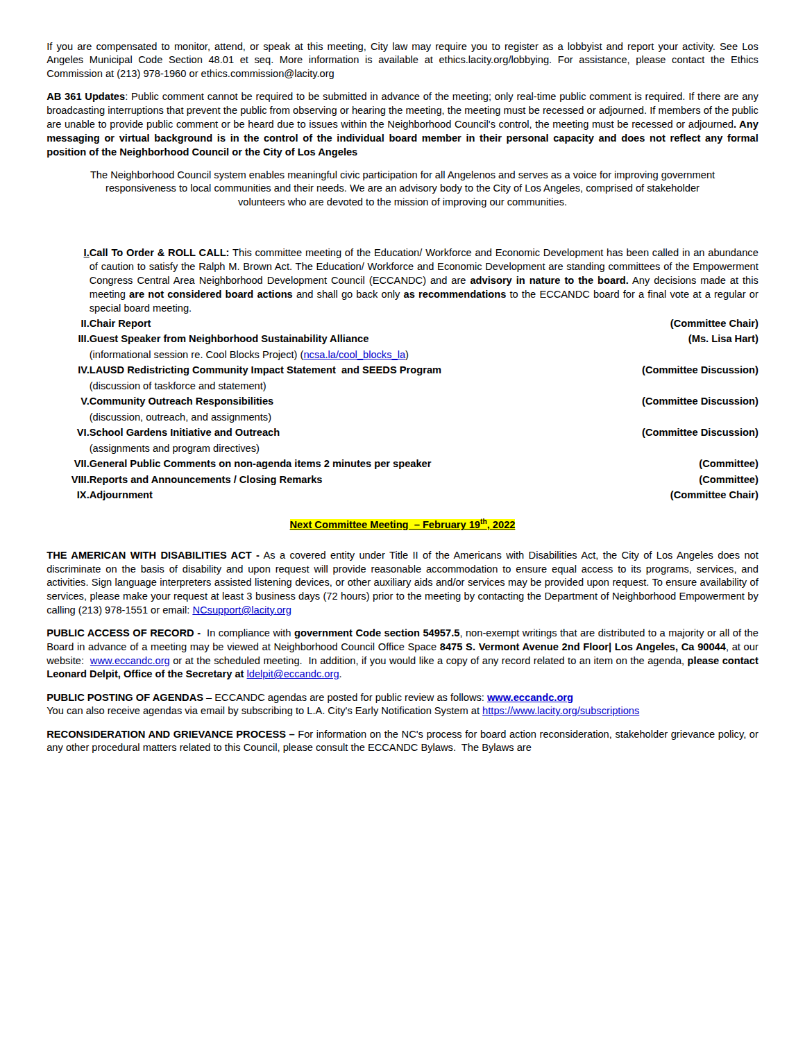If you are compensated to monitor, attend, or speak at this meeting, City law may require you to register as a lobbyist and report your activity. See Los Angeles Municipal Code Section 48.01 et seq. More information is available at ethics.lacity.org/lobbying. For assistance, please contact the Ethics Commission at (213) 978-1960 or ethics.commission@lacity.org
AB 361 Updates: Public comment cannot be required to be submitted in advance of the meeting; only real-time public comment is required. If there are any broadcasting interruptions that prevent the public from observing or hearing the meeting, the meeting must be recessed or adjourned. If members of the public are unable to provide public comment or be heard due to issues within the Neighborhood Council's control, the meeting must be recessed or adjourned. Any messaging or virtual background is in the control of the individual board member in their personal capacity and does not reflect any formal position of the Neighborhood Council or the City of Los Angeles
The Neighborhood Council system enables meaningful civic participation for all Angelenos and serves as a voice for improving government responsiveness to local communities and their needs. We are an advisory body to the City of Los Angeles, comprised of stakeholder volunteers who are devoted to the mission of improving our communities.
| I. | Call To Order & ROLL CALL: This committee meeting of the Education/ Workforce and Economic Development has been called in an abundance of caution to satisfy the Ralph M. Brown Act. The Education/ Workforce and Economic Development are standing committees of the Empowerment Congress Central Area Neighborhood Development Council (ECCANDC) and are advisory in nature to the board. Any decisions made at this meeting are not considered board actions and shall go back only as recommendations to the ECCANDC board for a final vote at a regular or special board meeting. |
| II. | Chair Report | (Committee Chair) |
| III. | Guest Speaker from Neighborhood Sustainability Alliance | (Ms. Lisa Hart) |
| | (informational session re. Cool Blocks Project) ( ncsa.la/cool_blocks_la ) |
| IV. | LAUSD Redistricting Community Impact Statement and SEEDS Program | (Committee Discussion) |
| | (discussion of taskforce and statement) |
| V. | Community Outreach Responsibilities | (Committee Discussion) |
| | (discussion, outreach, and assignments) |
| VI. | School Gardens Initiative and Outreach | (Committee Discussion) |
| | (assignments and program directives) |
| VII. | General Public Comments on non-agenda items 2 minutes per speaker | (Committee) |
| VIII. | Reports and Announcements / Closing Remarks | (Committee) |
| IX. | Adjournment | (Committee Chair) |
Next Committee Meeting – February 19th, 2022
THE AMERICAN WITH DISABILITIES ACT - As a covered entity under Title II of the Americans with Disabilities Act, the City of Los Angeles does not discriminate on the basis of disability and upon request will provide reasonable accommodation to ensure equal access to its programs, services, and activities. Sign language interpreters assisted listening devices, or other auxiliary aids and/or services may be provided upon request. To ensure availability of services, please make your request at least 3 business days (72 hours) prior to the meeting by contacting the Department of Neighborhood Empowerment by calling (213) 978-1551 or email: NCsupport@lacity.org
PUBLIC ACCESS OF RECORD - In compliance with government Code section 54957.5, non-exempt writings that are distributed to a majority or all of the Board in advance of a meeting may be viewed at Neighborhood Council Office Space 8475 S. Vermont Avenue 2nd Floor| Los Angeles, Ca 90044, at our website: www.eccandc.org or at the scheduled meeting. In addition, if you would like a copy of any record related to an item on the agenda, please contact Leonard Delpit, Office of the Secretary at ldelpit@eccandc.org.
PUBLIC POSTING OF AGENDAS – ECCANDC agendas are posted for public review as follows: www.eccandc.org
You can also receive agendas via email by subscribing to L.A. City's Early Notification System at https://www.lacity.org/subscriptions
RECONSIDERATION AND GRIEVANCE PROCESS – For information on the NC's process for board action reconsideration, stakeholder grievance policy, or any other procedural matters related to this Council, please consult the ECCANDC Bylaws. The Bylaws are